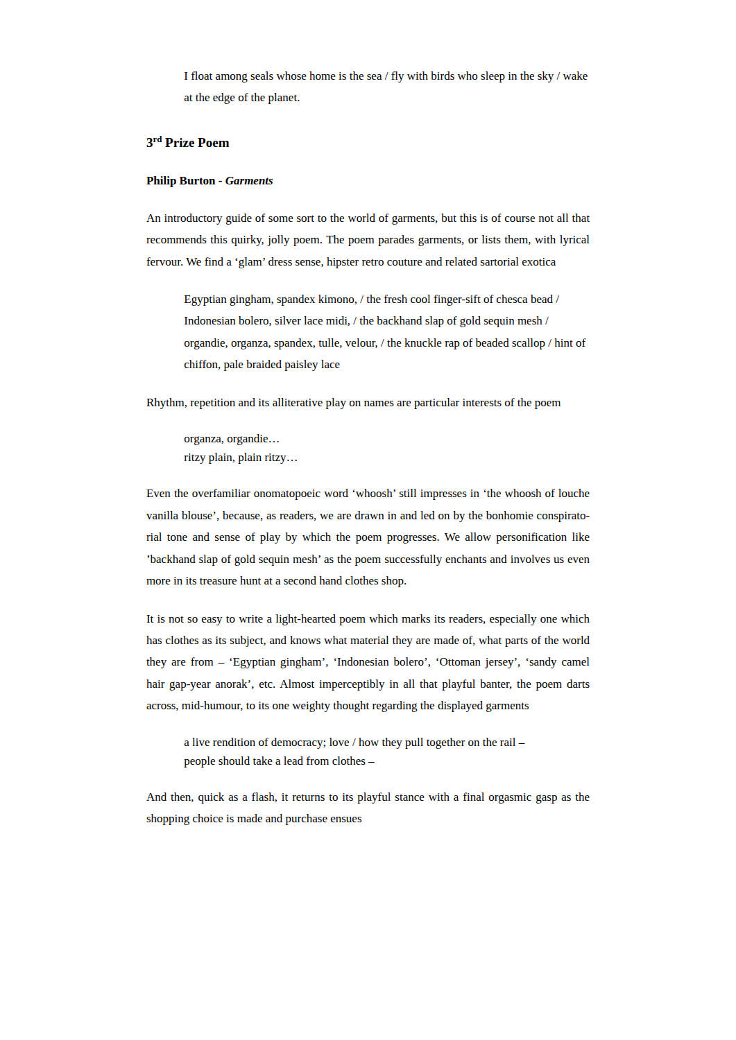I float among seals whose home is the sea / fly with birds who sleep in the sky / wake at the edge of the planet.
3rd Prize Poem
Philip Burton - Garments
An introductory guide of some sort to the world of garments, but this is of course not all that recommends this quirky, jolly poem. The poem parades garments, or lists them, with lyrical fervour. We find a ‘glam’ dress sense, hipster retro couture and related sartorial exotica
Egyptian gingham, spandex kimono, / the fresh cool finger-sift of chesca bead / Indonesian bolero, silver lace midi, / the backhand slap of gold sequin mesh / organdie, organza, spandex, tulle, velour, / the knuckle rap of beaded scallop / hint of chiffon, pale braided paisley lace
Rhythm, repetition and its alliterative play on names are particular interests of the poem
organza, organdie…
ritzy plain, plain ritzy…
Even the overfamiliar onomatopoeic word ‘whoosh’ still impresses in ‘the whoosh of louche vanilla blouse’, because, as readers, we are drawn in and led on by the bonhomie conspiratorial tone and sense of play by which the poem progresses. We allow personification like ’backhand slap of gold sequin mesh’ as the poem successfully enchants and involves us even more in its treasure hunt at a second hand clothes shop.
It is not so easy to write a light-hearted poem which marks its readers, especially one which has clothes as its subject, and knows what material they are made of, what parts of the world they are from – ‘Egyptian gingham’, ‘Indonesian bolero’, ‘Ottoman jersey’, ‘sandy camel hair gap-year anorak’, etc. Almost imperceptibly in all that playful banter, the poem darts across, mid-humour, to its one weighty thought regarding the displayed garments
a live rendition of democracy; love / how they pull together on the rail –
people should take a lead from clothes –
And then, quick as a flash, it returns to its playful stance with a final orgasmic gasp as the shopping choice is made and purchase ensues